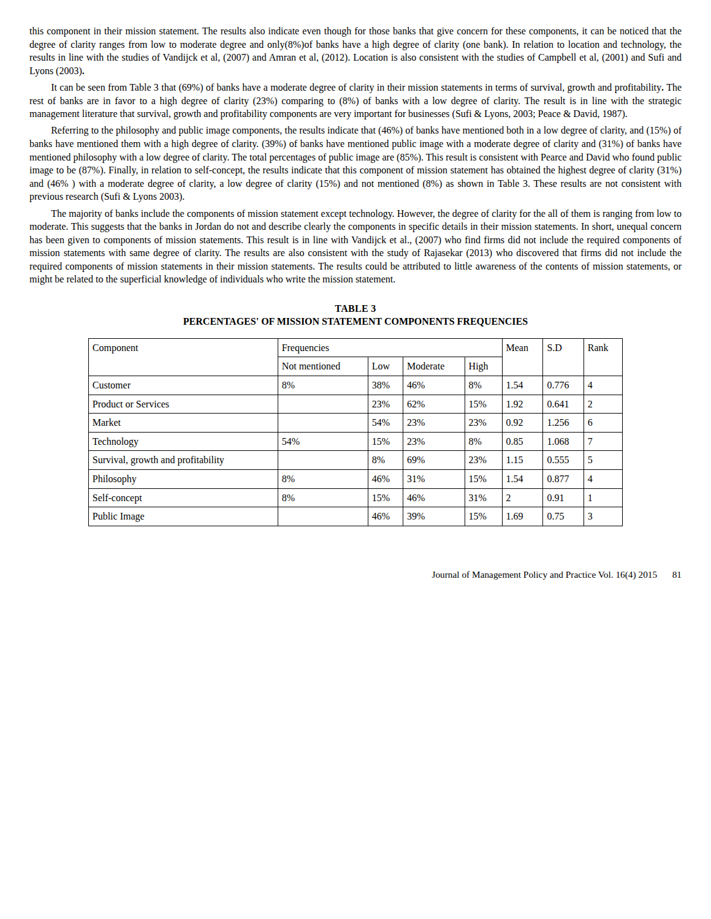this component in their mission statement. The results also indicate even though for those banks that give concern for these components, it can be noticed that the degree of clarity ranges from low to moderate degree and only(8%)of banks have a high degree of clarity (one bank). In relation to location and technology, the results in line with the studies of Vandijck et al, (2007) and Amran et al, (2012). Location is also consistent with the studies of Campbell et al, (2001) and Sufi and Lyons (2003).
It can be seen from Table 3 that (69%) of banks have a moderate degree of clarity in their mission statements in terms of survival, growth and profitability. The rest of banks are in favor to a high degree of clarity (23%) comparing to (8%) of banks with a low degree of clarity. The result is in line with the strategic management literature that survival, growth and profitability components are very important for businesses (Sufi & Lyons, 2003; Peace & David, 1987).
Referring to the philosophy and public image components, the results indicate that (46%) of banks have mentioned both in a low degree of clarity, and (15%) of banks have mentioned them with a high degree of clarity. (39%) of banks have mentioned public image with a moderate degree of clarity and (31%) of banks have mentioned philosophy with a low degree of clarity. The total percentages of public image are (85%). This result is consistent with Pearce and David who found public image to be (87%). Finally, in relation to self-concept, the results indicate that this component of mission statement has obtained the highest degree of clarity (31%) and (46% ) with a moderate degree of clarity, a low degree of clarity (15%) and not mentioned (8%) as shown in Table 3. These results are not consistent with previous research (Sufi & Lyons 2003).
The majority of banks include the components of mission statement except technology. However, the degree of clarity for the all of them is ranging from low to moderate. This suggests that the banks in Jordan do not and describe clearly the components in specific details in their mission statements. In short, unequal concern has been given to components of mission statements. This result is in line with Vandijck et al., (2007) who find firms did not include the required components of mission statements with same degree of clarity. The results are also consistent with the study of Rajasekar (2013) who discovered that firms did not include the required components of mission statements in their mission statements. The results could be attributed to little awareness of the contents of mission statements, or might be related to the superficial knowledge of individuals who write the mission statement.
TABLE 3
PERCENTAGES' OF MISSION STATEMENT COMPONENTS FREQUENCIES
| Component | Frequencies | Mean | S.D | Rank |
| Not mentioned | Low | Moderate | High |
| Customer | 8% | 38% | 46% | 8% | 1.54 | 0.776 | 4 |
| Product or Services | | 23% | 62% | 15% | 1.92 | 0.641 | 2 |
| Market | | 54% | 23% | 23% | 0.92 | 1.256 | 6 |
| Technology | 54% | 15% | 23% | 8% | 0.85 | 1.068 | 7 |
| Survival, growth and profitability | | 8% | 69% | 23% | 1.15 | 0.555 | 5 |
| Philosophy | 8% | 46% | 31% | 15% | 1.54 | 0.877 | 4 |
| Self-concept | 8% | 15% | 46% | 31% | 2 | 0.91 | 1 |
| Public Image | | 46% | 39% | 15% | 1.69 | 0.75 | 3 |
Journal of Management Policy and Practice Vol. 16(4) 201581